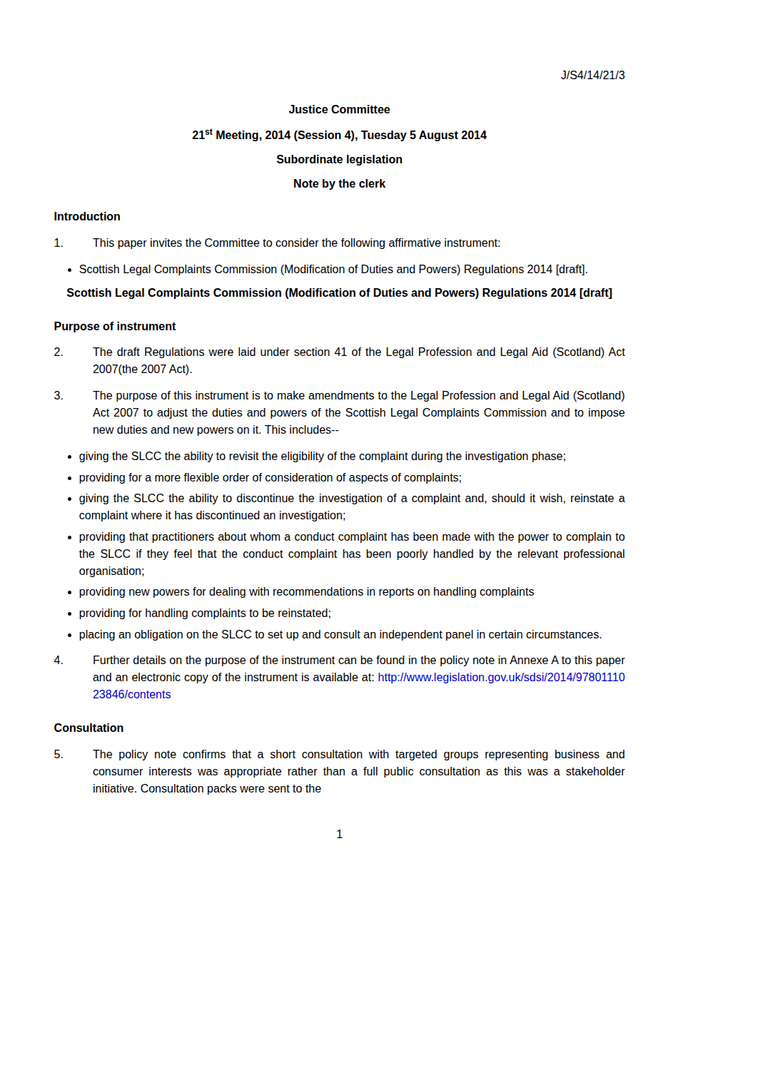J/S4/14/21/3
Justice Committee
21st Meeting, 2014 (Session 4), Tuesday 5 August 2014
Subordinate legislation
Note by the clerk
Introduction
1.
This paper invites the Committee to consider the following affirmative instrument:
Scottish Legal Complaints Commission (Modification of Duties and Powers) Regulations 2014 [draft].
Scottish Legal Complaints Commission (Modification of Duties and Powers) Regulations 2014 [draft]
Purpose of instrument
2.
The draft Regulations were laid under section 41 of the Legal Profession and Legal Aid (Scotland) Act 2007(the 2007 Act).
3.
The purpose of this instrument is to make amendments to the Legal Profession and Legal Aid (Scotland) Act 2007 to adjust the duties and powers of the Scottish Legal Complaints Commission and to impose new duties and new powers on it. This includes--
giving the SLCC the ability to revisit the eligibility of the complaint during the investigation phase;
providing for a more flexible order of consideration of aspects of complaints;
giving the SLCC the ability to discontinue the investigation of a complaint and, should it wish, reinstate a complaint where it has discontinued an investigation;
providing that practitioners about whom a conduct complaint has been made with the power to complain to the SLCC if they feel that the conduct complaint has been poorly handled by the relevant professional organisation;
providing new powers for dealing with recommendations in reports on handling complaints
providing for handling complaints to be reinstated;
placing an obligation on the SLCC to set up and consult an independent panel in certain circumstances.
4.
Further details on the purpose of the instrument can be found in the policy note in Annexe A to this paper and an electronic copy of the instrument is available at: http://www.legislation.gov.uk/sdsi/2014/9780111023846/contents
Consultation
5.
The policy note confirms that a short consultation with targeted groups representing business and consumer interests was appropriate rather than a full public consultation as this was a stakeholder initiative. Consultation packs were sent to the
1